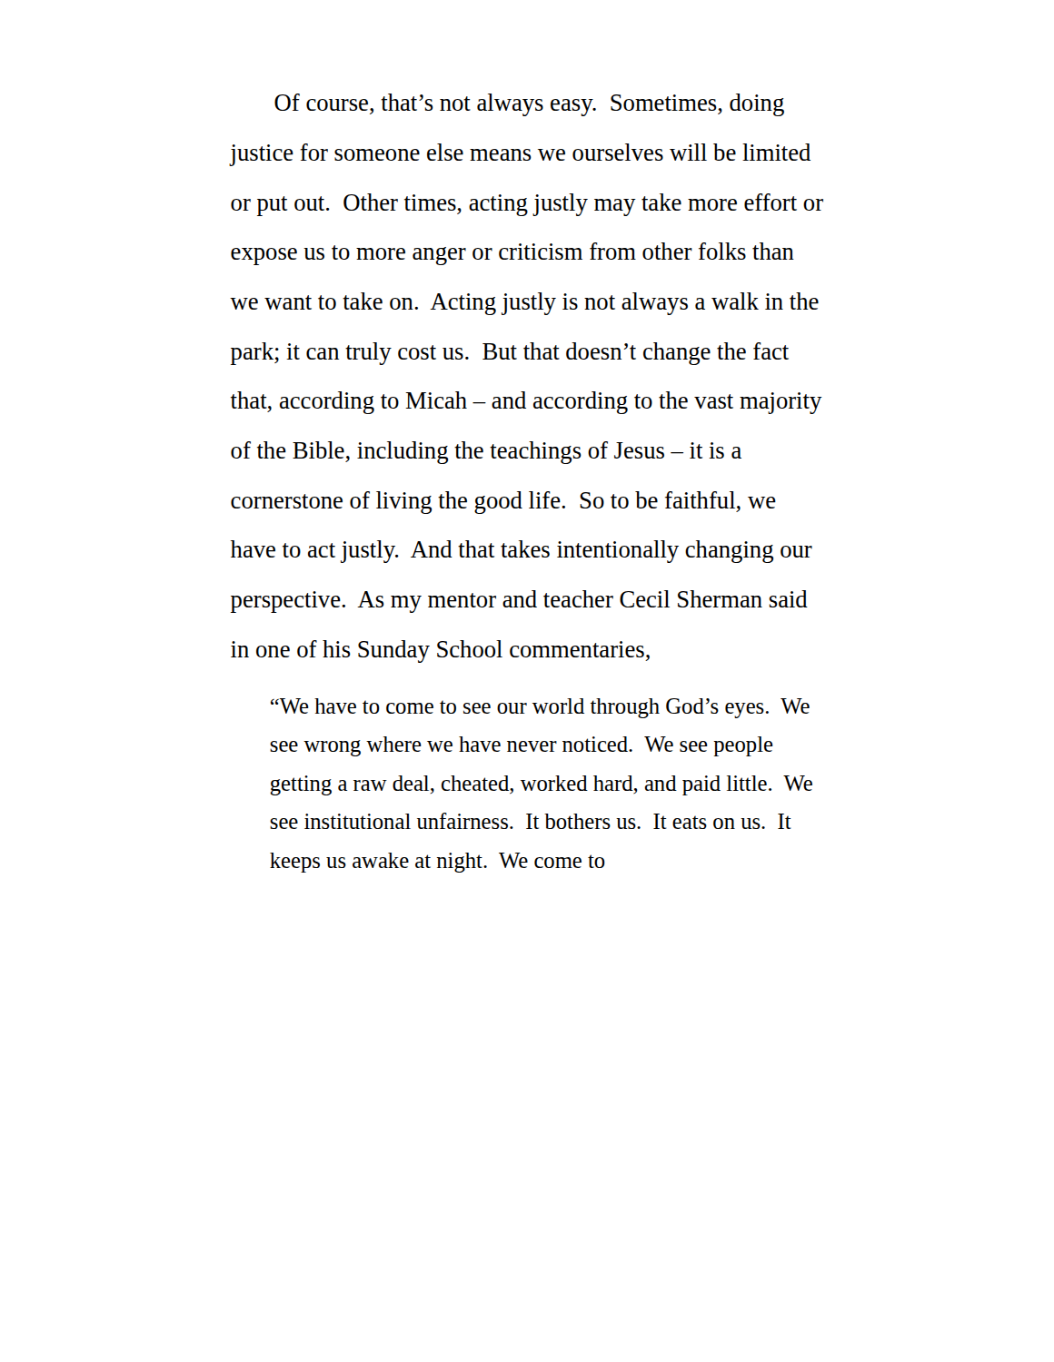Of course, that’s not always easy. Sometimes, doing justice for someone else means we ourselves will be limited or put out. Other times, acting justly may take more effort or expose us to more anger or criticism from other folks than we want to take on. Acting justly is not always a walk in the park; it can truly cost us. But that doesn’t change the fact that, according to Micah – and according to the vast majority of the Bible, including the teachings of Jesus – it is a cornerstone of living the good life. So to be faithful, we have to act justly. And that takes intentionally changing our perspective. As my mentor and teacher Cecil Sherman said in one of his Sunday School commentaries,
“We have to come to see our world through God’s eyes. We see wrong where we have never noticed. We see people getting a raw deal, cheated, worked hard, and paid little. We see institutional unfairness. It bothers us. It eats on us. It keeps us awake at night. We come to